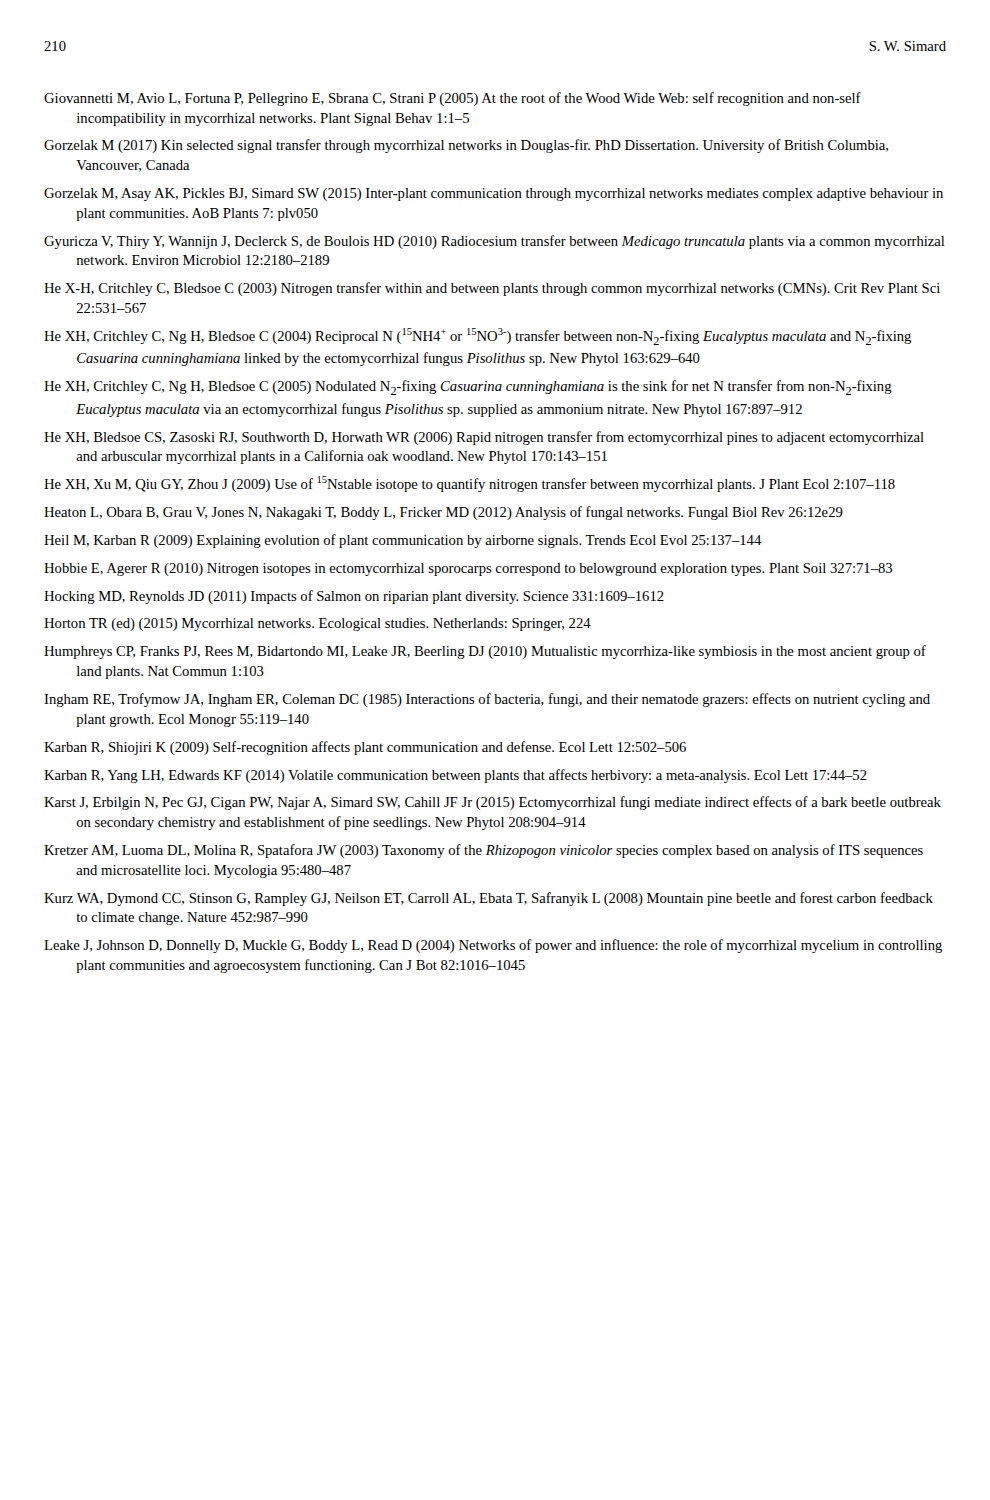210 S. W. Simard
Giovannetti M, Avio L, Fortuna P, Pellegrino E, Sbrana C, Strani P (2005) At the root of the Wood Wide Web: self recognition and non-self incompatibility in mycorrhizal networks. Plant Signal Behav 1:1–5
Gorzelak M (2017) Kin selected signal transfer through mycorrhizal networks in Douglas-fir. PhD Dissertation. University of British Columbia, Vancouver, Canada
Gorzelak M, Asay AK, Pickles BJ, Simard SW (2015) Inter-plant communication through mycorrhizal networks mediates complex adaptive behaviour in plant communities. AoB Plants 7: plv050
Gyuricza V, Thiry Y, Wannijn J, Declerck S, de Boulois HD (2010) Radiocesium transfer between Medicago truncatula plants via a common mycorrhizal network. Environ Microbiol 12:2180–2189
He X-H, Critchley C, Bledsoe C (2003) Nitrogen transfer within and between plants through common mycorrhizal networks (CMNs). Crit Rev Plant Sci 22:531–567
He XH, Critchley C, Ng H, Bledsoe C (2004) Reciprocal N (15NH4+ or 15NO3-) transfer between non-N2-fixing Eucalyptus maculata and N2-fixing Casuarina cunninghamiana linked by the ectomycorrhizal fungus Pisolithus sp. New Phytol 163:629–640
He XH, Critchley C, Ng H, Bledsoe C (2005) Nodulated N2-fixing Casuarina cunninghamiana is the sink for net N transfer from non-N2-fixing Eucalyptus maculata via an ectomycorrhizal fungus Pisolithus sp. supplied as ammonium nitrate. New Phytol 167:897–912
He XH, Bledsoe CS, Zasoski RJ, Southworth D, Horwath WR (2006) Rapid nitrogen transfer from ectomycorrhizal pines to adjacent ectomycorrhizal and arbuscular mycorrhizal plants in a California oak woodland. New Phytol 170:143–151
He XH, Xu M, Qiu GY, Zhou J (2009) Use of 15Nstable isotope to quantify nitrogen transfer between mycorrhizal plants. J Plant Ecol 2:107–118
Heaton L, Obara B, Grau V, Jones N, Nakagaki T, Boddy L, Fricker MD (2012) Analysis of fungal networks. Fungal Biol Rev 26:12e29
Heil M, Karban R (2009) Explaining evolution of plant communication by airborne signals. Trends Ecol Evol 25:137–144
Hobbie E, Agerer R (2010) Nitrogen isotopes in ectomycorrhizal sporocarps correspond to belowground exploration types. Plant Soil 327:71–83
Hocking MD, Reynolds JD (2011) Impacts of Salmon on riparian plant diversity. Science 331:1609–1612
Horton TR (ed) (2015) Mycorrhizal networks. Ecological studies. Netherlands: Springer, 224
Humphreys CP, Franks PJ, Rees M, Bidartondo MI, Leake JR, Beerling DJ (2010) Mutualistic mycorrhiza-like symbiosis in the most ancient group of land plants. Nat Commun 1:103
Ingham RE, Trofymow JA, Ingham ER, Coleman DC (1985) Interactions of bacteria, fungi, and their nematode grazers: effects on nutrient cycling and plant growth. Ecol Monogr 55:119–140
Karban R, Shiojiri K (2009) Self-recognition affects plant communication and defense. Ecol Lett 12:502–506
Karban R, Yang LH, Edwards KF (2014) Volatile communication between plants that affects herbivory: a meta-analysis. Ecol Lett 17:44–52
Karst J, Erbilgin N, Pec GJ, Cigan PW, Najar A, Simard SW, Cahill JF Jr (2015) Ectomycorrhizal fungi mediate indirect effects of a bark beetle outbreak on secondary chemistry and establishment of pine seedlings. New Phytol 208:904–914
Kretzer AM, Luoma DL, Molina R, Spatafora JW (2003) Taxonomy of the Rhizopogon vinicolor species complex based on analysis of ITS sequences and microsatellite loci. Mycologia 95:480–487
Kurz WA, Dymond CC, Stinson G, Rampley GJ, Neilson ET, Carroll AL, Ebata T, Safranyik L (2008) Mountain pine beetle and forest carbon feedback to climate change. Nature 452:987–990
Leake J, Johnson D, Donnelly D, Muckle G, Boddy L, Read D (2004) Networks of power and influence: the role of mycorrhizal mycelium in controlling plant communities and agroecosystem functioning. Can J Bot 82:1016–1045